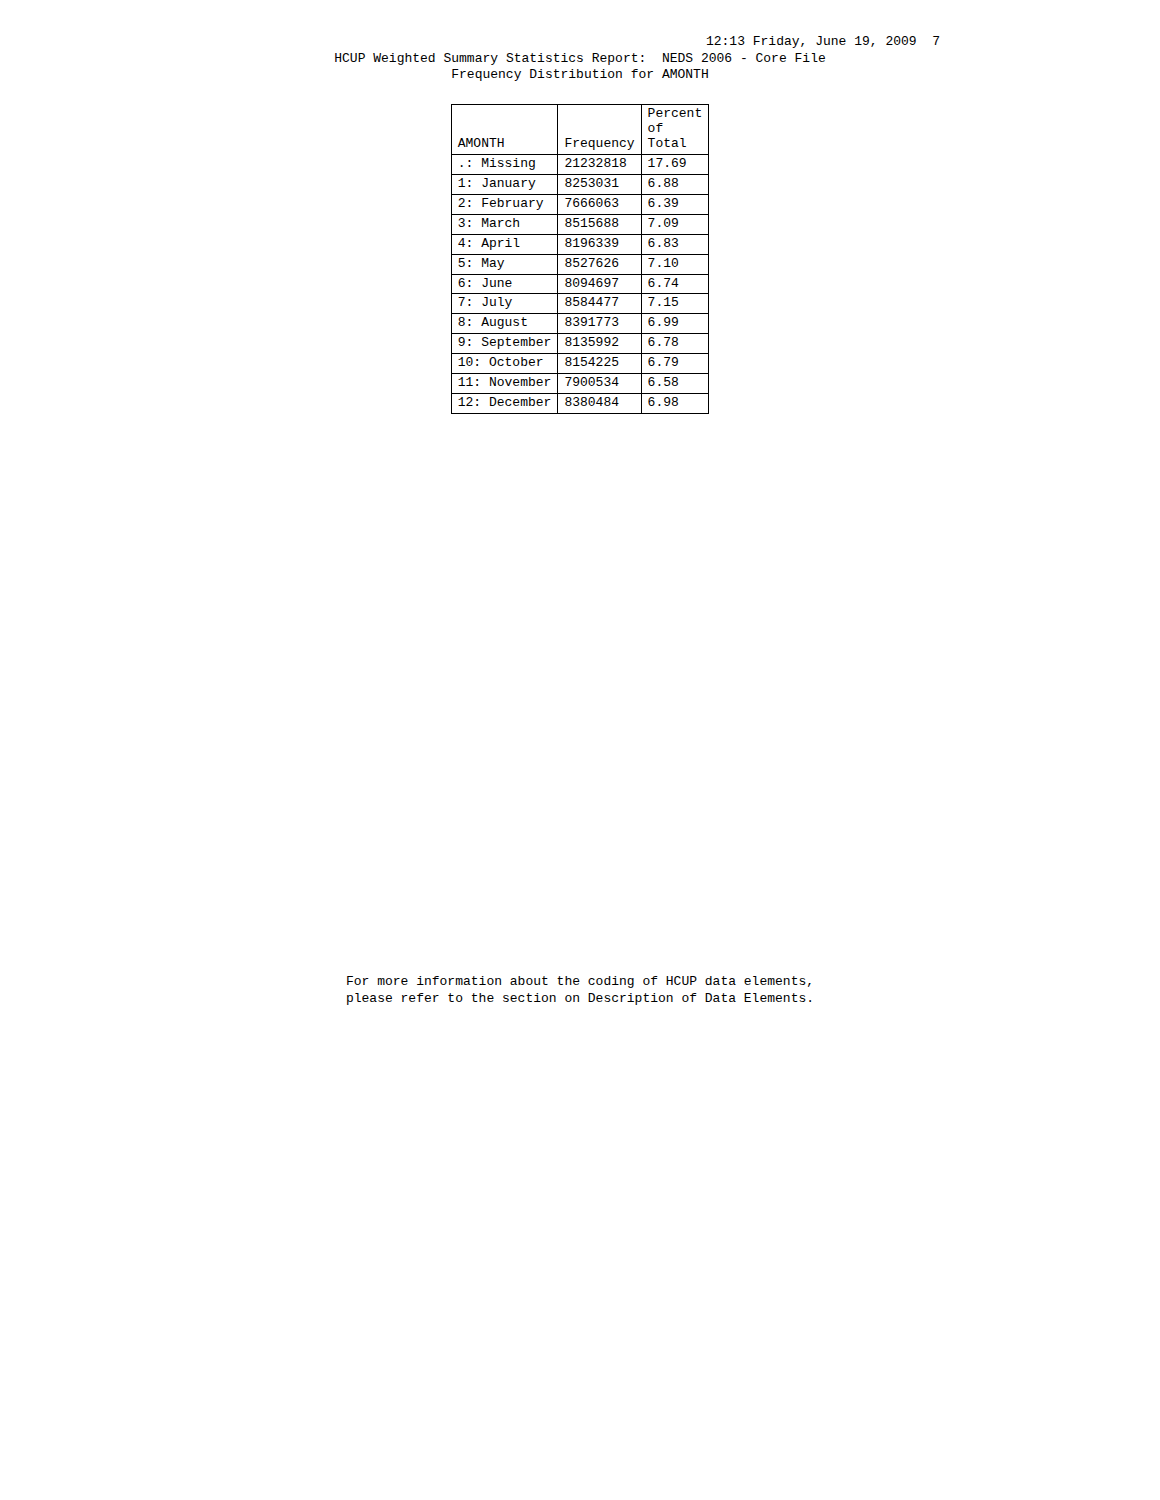12:13 Friday, June 19, 2009 7
HCUP Weighted Summary Statistics Report: NEDS 2006 - Core File Frequency Distribution for AMONTH
| AMONTH | Frequency | Percent of Total |
| --- | --- | --- |
| .: Missing | 21232818 | 17.69 |
| 1: January | 8253031 | 6.88 |
| 2: February | 7666063 | 6.39 |
| 3: March | 8515688 | 7.09 |
| 4: April | 8196339 | 6.83 |
| 5: May | 8527626 | 7.10 |
| 6: June | 8094697 | 6.74 |
| 7: July | 8584477 | 7.15 |
| 8: August | 8391773 | 6.99 |
| 9: September | 8135992 | 6.78 |
| 10: October | 8154225 | 6.79 |
| 11: November | 7900534 | 6.58 |
| 12: December | 8380484 | 6.98 |
For more information about the coding of HCUP data elements, please refer to the section on Description of Data Elements.